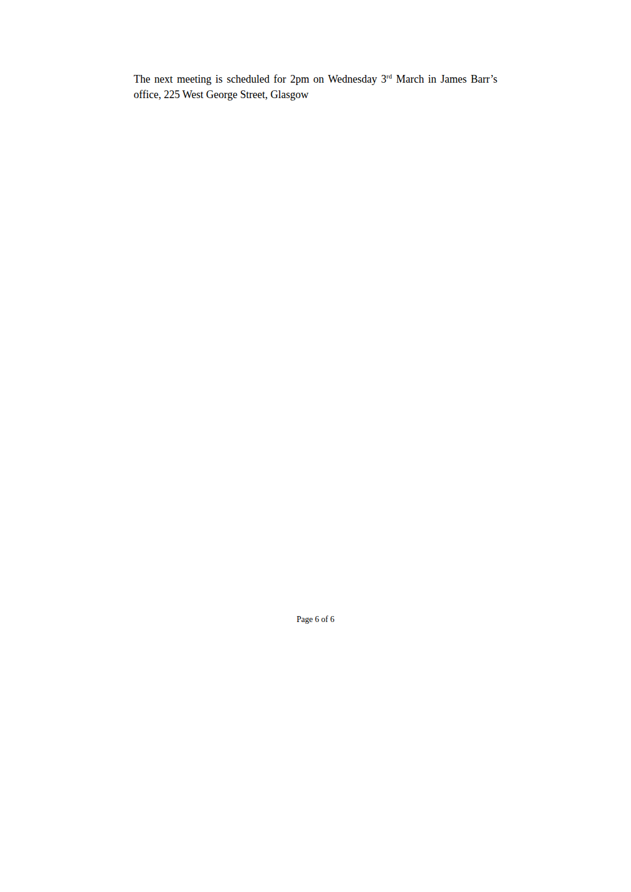The next meeting is scheduled for 2pm on Wednesday 3rd March in James Barr’s office, 225 West George Street, Glasgow
Page 6 of 6